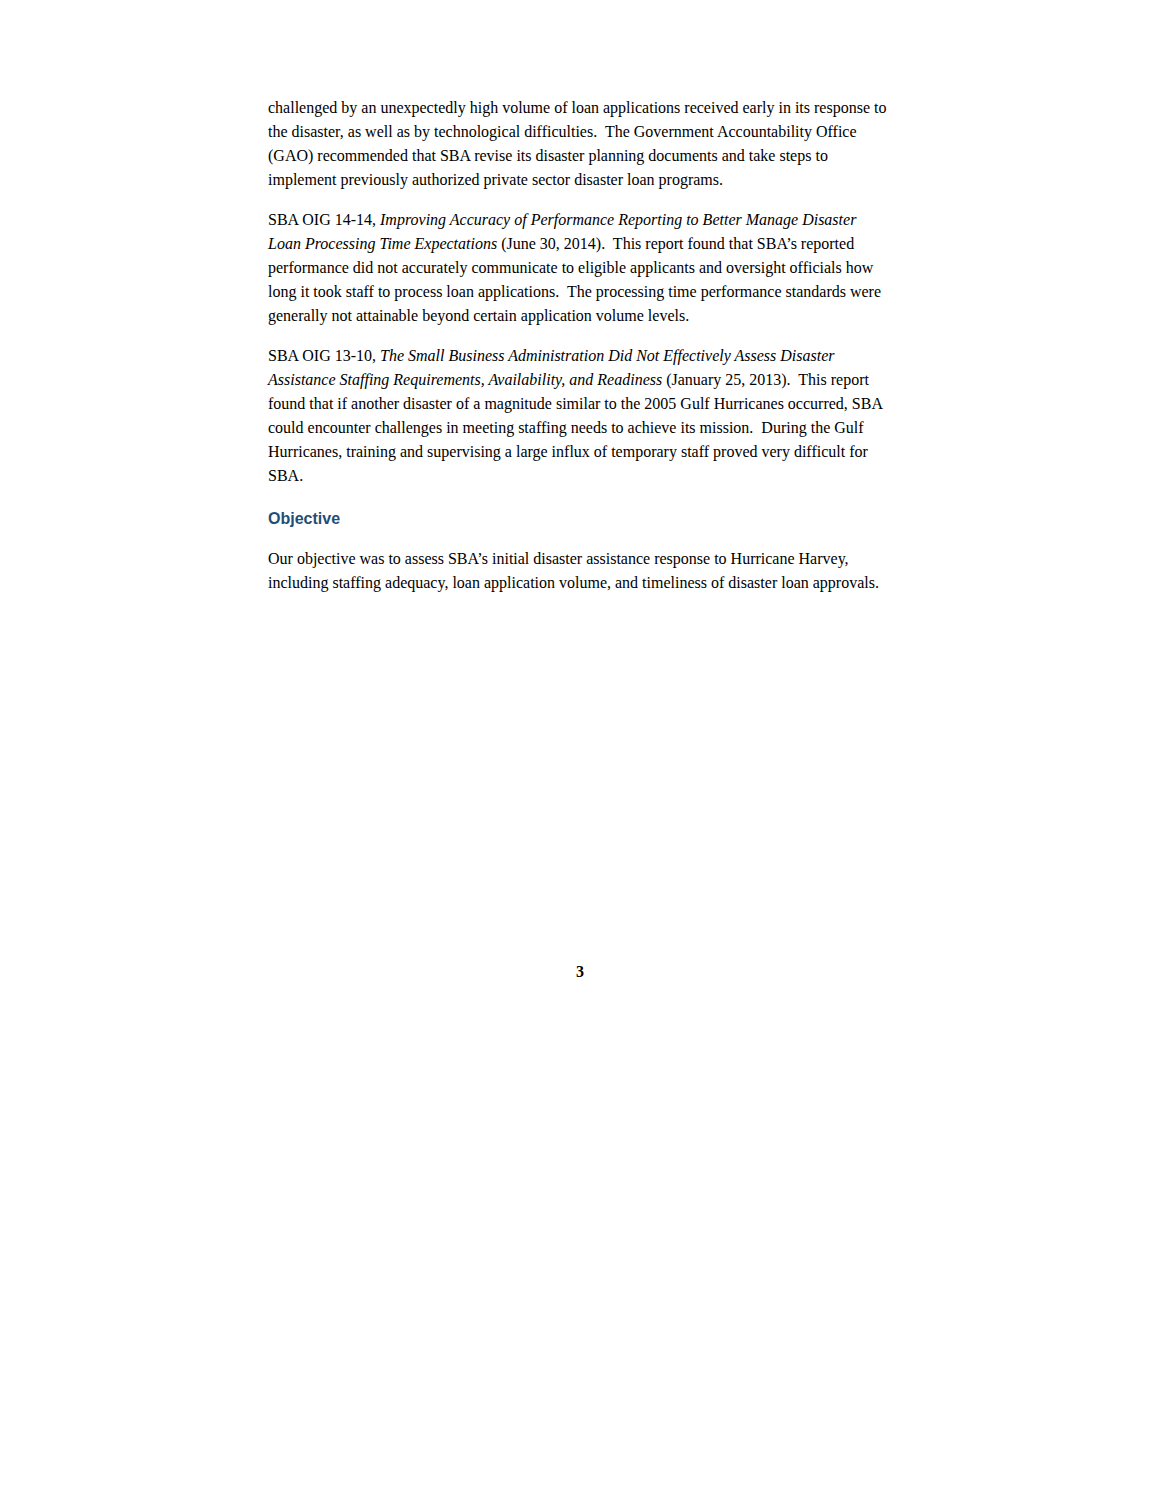challenged by an unexpectedly high volume of loan applications received early in its response to the disaster, as well as by technological difficulties. The Government Accountability Office (GAO) recommended that SBA revise its disaster planning documents and take steps to implement previously authorized private sector disaster loan programs.
SBA OIG 14-14, Improving Accuracy of Performance Reporting to Better Manage Disaster Loan Processing Time Expectations (June 30, 2014). This report found that SBA’s reported performance did not accurately communicate to eligible applicants and oversight officials how long it took staff to process loan applications. The processing time performance standards were generally not attainable beyond certain application volume levels.
SBA OIG 13-10, The Small Business Administration Did Not Effectively Assess Disaster Assistance Staffing Requirements, Availability, and Readiness (January 25, 2013). This report found that if another disaster of a magnitude similar to the 2005 Gulf Hurricanes occurred, SBA could encounter challenges in meeting staffing needs to achieve its mission. During the Gulf Hurricanes, training and supervising a large influx of temporary staff proved very difficult for SBA.
Objective
Our objective was to assess SBA’s initial disaster assistance response to Hurricane Harvey, including staffing adequacy, loan application volume, and timeliness of disaster loan approvals.
3